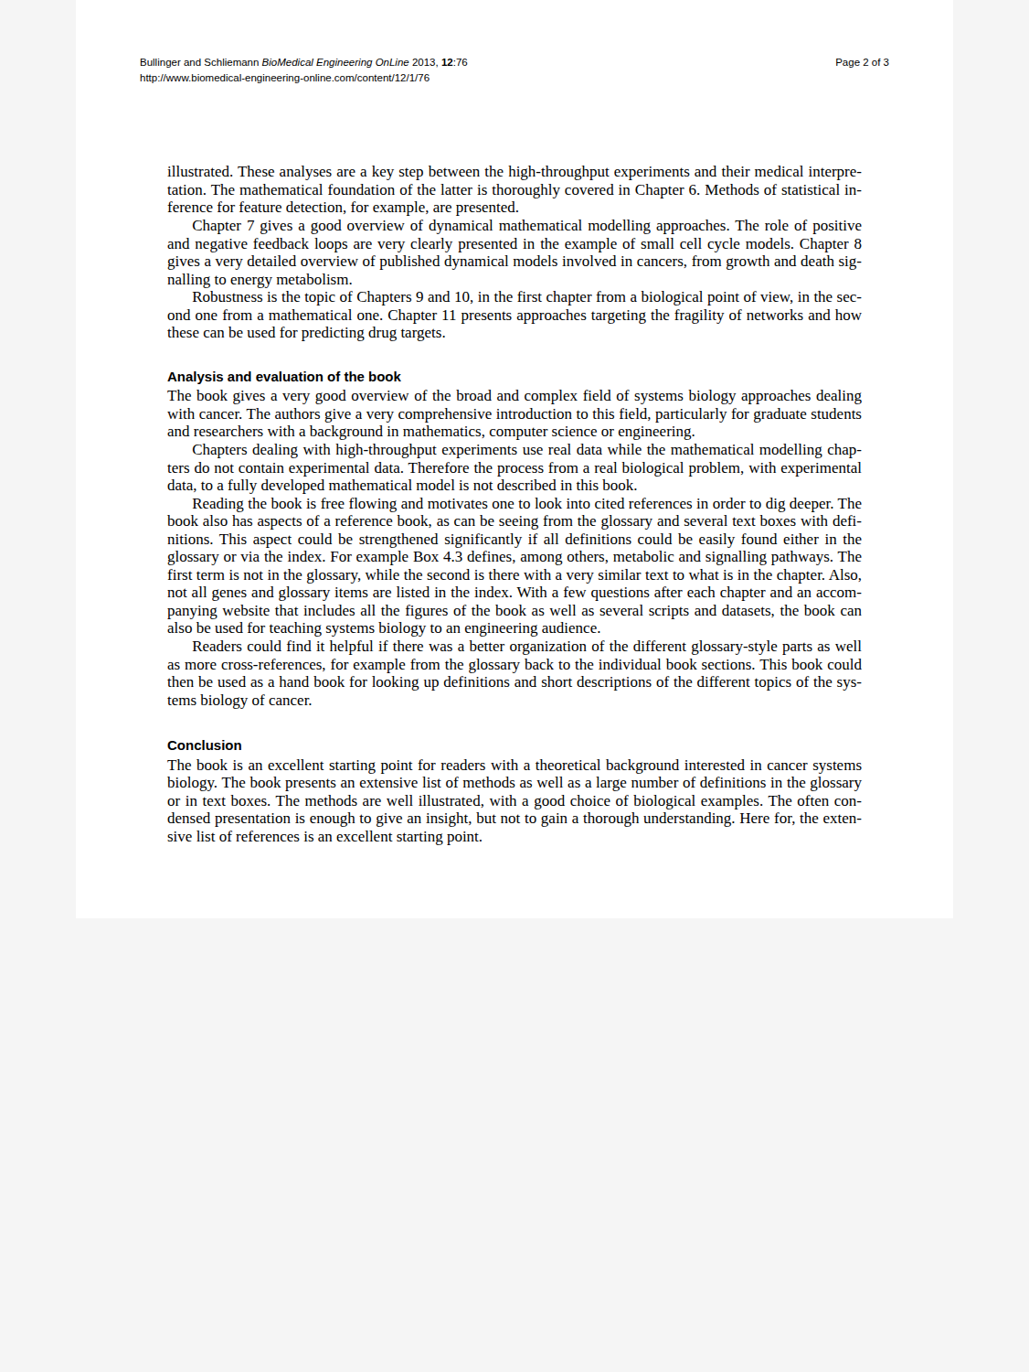Bullinger and Schliemann BioMedical Engineering OnLine 2013, 12:76 http://www.biomedical-engineering-online.com/content/12/1/76
Page 2 of 3
illustrated. These analyses are a key step between the high-throughput experiments and their medical interpretation. The mathematical foundation of the latter is thoroughly covered in Chapter 6. Methods of statistical inference for feature detection, for example, are presented.
Chapter 7 gives a good overview of dynamical mathematical modelling approaches. The role of positive and negative feedback loops are very clearly presented in the example of small cell cycle models. Chapter 8 gives a very detailed overview of published dynamical models involved in cancers, from growth and death signalling to energy metabolism.
Robustness is the topic of Chapters 9 and 10, in the first chapter from a biological point of view, in the second one from a mathematical one. Chapter 11 presents approaches targeting the fragility of networks and how these can be used for predicting drug targets.
Analysis and evaluation of the book
The book gives a very good overview of the broad and complex field of systems biology approaches dealing with cancer. The authors give a very comprehensive introduction to this field, particularly for graduate students and researchers with a background in mathematics, computer science or engineering.
Chapters dealing with high-throughput experiments use real data while the mathematical modelling chapters do not contain experimental data. Therefore the process from a real biological problem, with experimental data, to a fully developed mathematical model is not described in this book.
Reading the book is free flowing and motivates one to look into cited references in order to dig deeper. The book also has aspects of a reference book, as can be seeing from the glossary and several text boxes with definitions. This aspect could be strengthened significantly if all definitions could be easily found either in the glossary or via the index. For example Box 4.3 defines, among others, metabolic and signalling pathways. The first term is not in the glossary, while the second is there with a very similar text to what is in the chapter. Also, not all genes and glossary items are listed in the index. With a few questions after each chapter and an accompanying website that includes all the figures of the book as well as several scripts and datasets, the book can also be used for teaching systems biology to an engineering audience.
Readers could find it helpful if there was a better organization of the different glossary-style parts as well as more cross-references, for example from the glossary back to the individual book sections. This book could then be used as a hand book for looking up definitions and short descriptions of the different topics of the systems biology of cancer.
Conclusion
The book is an excellent starting point for readers with a theoretical background interested in cancer systems biology. The book presents an extensive list of methods as well as a large number of definitions in the glossary or in text boxes. The methods are well illustrated, with a good choice of biological examples. The often condensed presentation is enough to give an insight, but not to gain a thorough understanding. Here for, the extensive list of references is an excellent starting point.